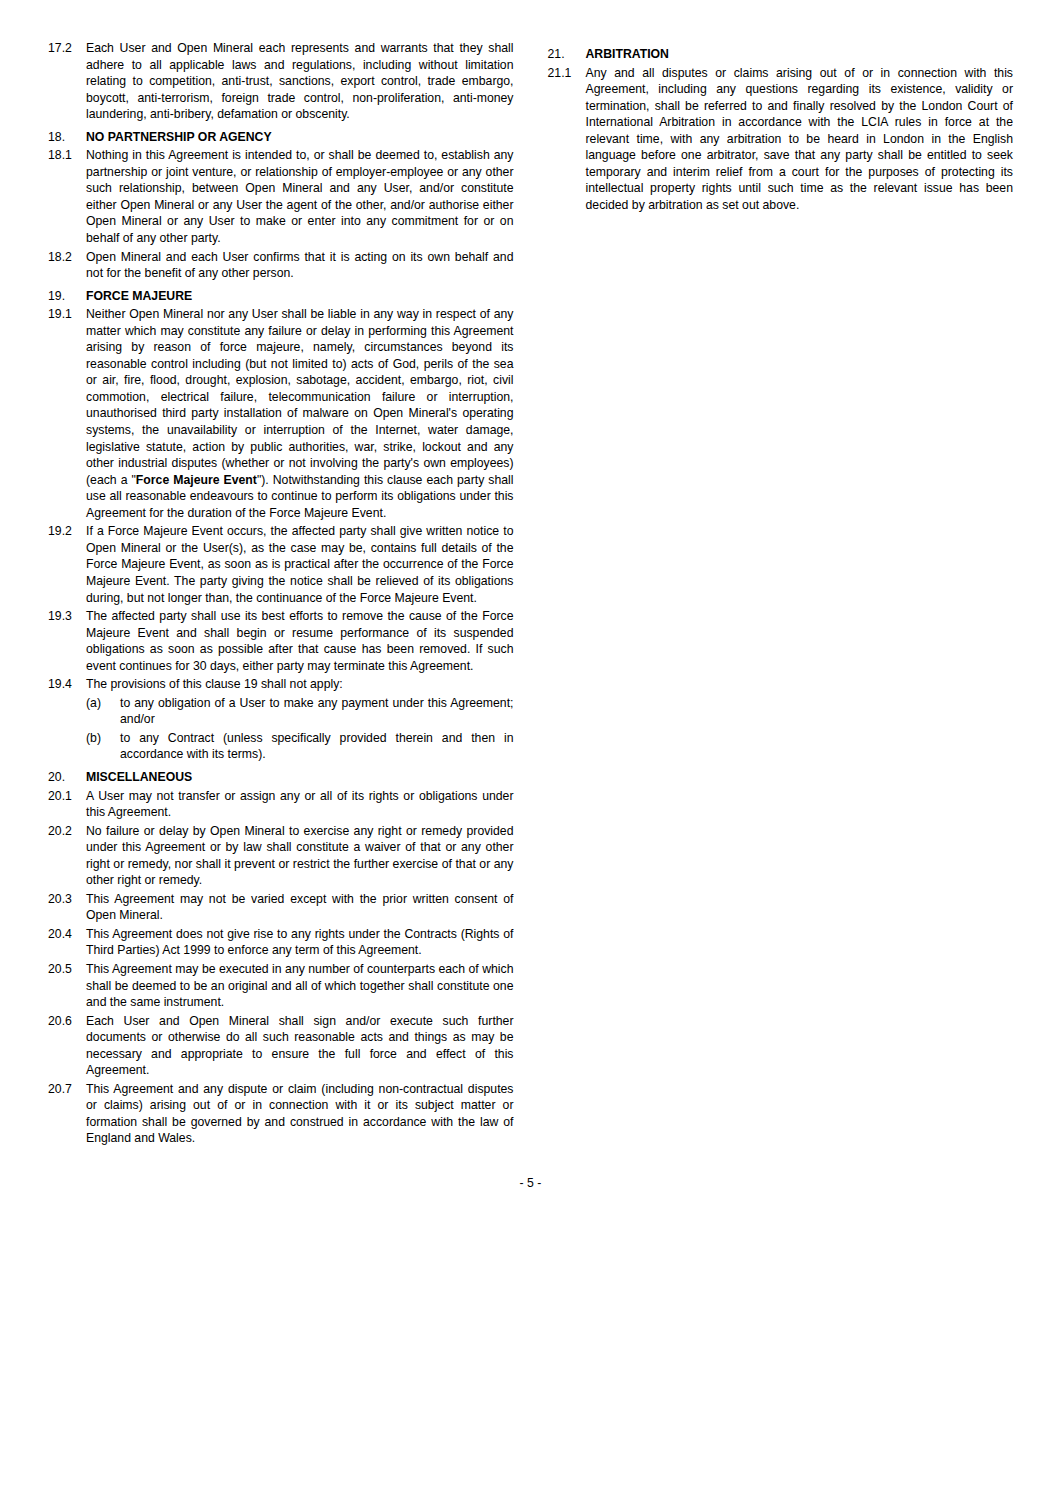17.2
Each User and Open Mineral each represents and warrants that they shall adhere to all applicable laws and regulations, including without limitation relating to competition, anti-trust, sanctions, export control, trade embargo, boycott, anti-terrorism, foreign trade control, non-proliferation, anti-money laundering, anti-bribery, defamation or obscenity.
18.
No Partnership or Agency
18.1
Nothing in this Agreement is intended to, or shall be deemed to, establish any partnership or joint venture, or relationship of employer-employee or any other such relationship, between Open Mineral and any User, and/or constitute either Open Mineral or any User the agent of the other, and/or authorise either Open Mineral or any User to make or enter into any commitment for or on behalf of any other party.
18.2
Open Mineral and each User confirms that it is acting on its own behalf and not for the benefit of any other person.
19.
Force Majeure
19.1
Neither Open Mineral nor any User shall be liable in any way in respect of any matter which may constitute any failure or delay in performing this Agreement arising by reason of force majeure, namely, circumstances beyond its reasonable control including (but not limited to) acts of God, perils of the sea or air, fire, flood, drought, explosion, sabotage, accident, embargo, riot, civil commotion, electrical failure, telecommunication failure or interruption, unauthorised third party installation of malware on Open Mineral's operating systems, the unavailability or interruption of the Internet, water damage, legislative statute, action by public authorities, war, strike, lockout and any other industrial disputes (whether or not involving the party's own employees) (each a "Force Majeure Event"). Notwithstanding this clause each party shall use all reasonable endeavours to continue to perform its obligations under this Agreement for the duration of the Force Majeure Event.
19.2
If a Force Majeure Event occurs, the affected party shall give written notice to Open Mineral or the User(s), as the case may be, contains full details of the Force Majeure Event, as soon as is practical after the occurrence of the Force Majeure Event. The party giving the notice shall be relieved of its obligations during, but not longer than, the continuance of the Force Majeure Event.
19.3
The affected party shall use its best efforts to remove the cause of the Force Majeure Event and shall begin or resume performance of its suspended obligations as soon as possible after that cause has been removed. If such event continues for 30 days, either party may terminate this Agreement.
19.4
The provisions of this clause 19 shall not apply:
(a)
to any obligation of a User to make any payment under this Agreement; and/or
(b)
to any Contract (unless specifically provided therein and then in accordance with its terms).
20.
Miscellaneous
20.1
A User may not transfer or assign any or all of its rights or obligations under this Agreement.
20.2
No failure or delay by Open Mineral to exercise any right or remedy provided under this Agreement or by law shall constitute a waiver of that or any other right or remedy, nor shall it prevent or restrict the further exercise of that or any other right or remedy.
20.3
This Agreement may not be varied except with the prior written consent of Open Mineral.
20.4
This Agreement does not give rise to any rights under the Contracts (Rights of Third Parties) Act 1999 to enforce any term of this Agreement.
20.5
This Agreement may be executed in any number of counterparts each of which shall be deemed to be an original and all of which together shall constitute one and the same instrument.
20.6
Each User and Open Mineral shall sign and/or execute such further documents or otherwise do all such reasonable acts and things as may be necessary and appropriate to ensure the full force and effect of this Agreement.
20.7
This Agreement and any dispute or claim (including non-contractual disputes or claims) arising out of or in connection with it or its subject matter or formation shall be governed by and construed in accordance with the law of England and Wales.
21.
Arbitration
21.1
Any and all disputes or claims arising out of or in connection with this Agreement, including any questions regarding its existence, validity or termination, shall be referred to and finally resolved by the London Court of International Arbitration in accordance with the LCIA rules in force at the relevant time, with any arbitration to be heard in London in the English language before one arbitrator, save that any party shall be entitled to seek temporary and interim relief from a court for the purposes of protecting its intellectual property rights until such time as the relevant issue has been decided by arbitration as set out above.
- 5 -